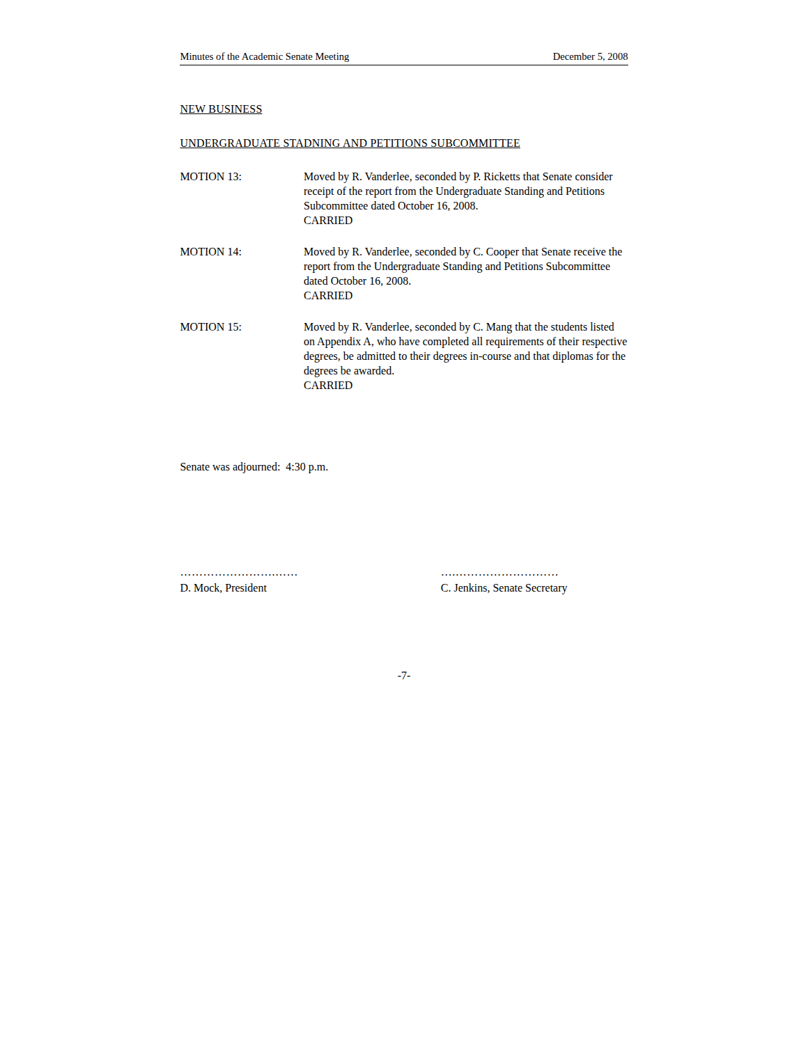Minutes of the Academic Senate Meeting
December 5, 2008
NEW BUSINESS
UNDERGRADUATE STADNING AND PETITIONS SUBCOMMITTEE
| MOTION 13: | Moved by R. Vanderlee, seconded by P. Ricketts that Senate consider receipt of the report from the Undergraduate Standing and Petitions Subcommittee dated October 16, 2008. CARRIED |
| MOTION 14: | Moved by R. Vanderlee, seconded by C. Cooper that Senate receive the report from the Undergraduate Standing and Petitions Subcommittee dated October 16, 2008. CARRIED |
| MOTION 15: | Moved by R. Vanderlee, seconded by C. Mang that the students listed on Appendix A, who have completed all requirements of their respective degrees, be admitted to their degrees in-course and that diplomas for the degrees be awarded. CARRIED |
Senate was adjourned: 4:30 p.m.
| …………………….…… D. Mock, President | ….……………………… C. Jenkins, Senate Secretary |
-7-